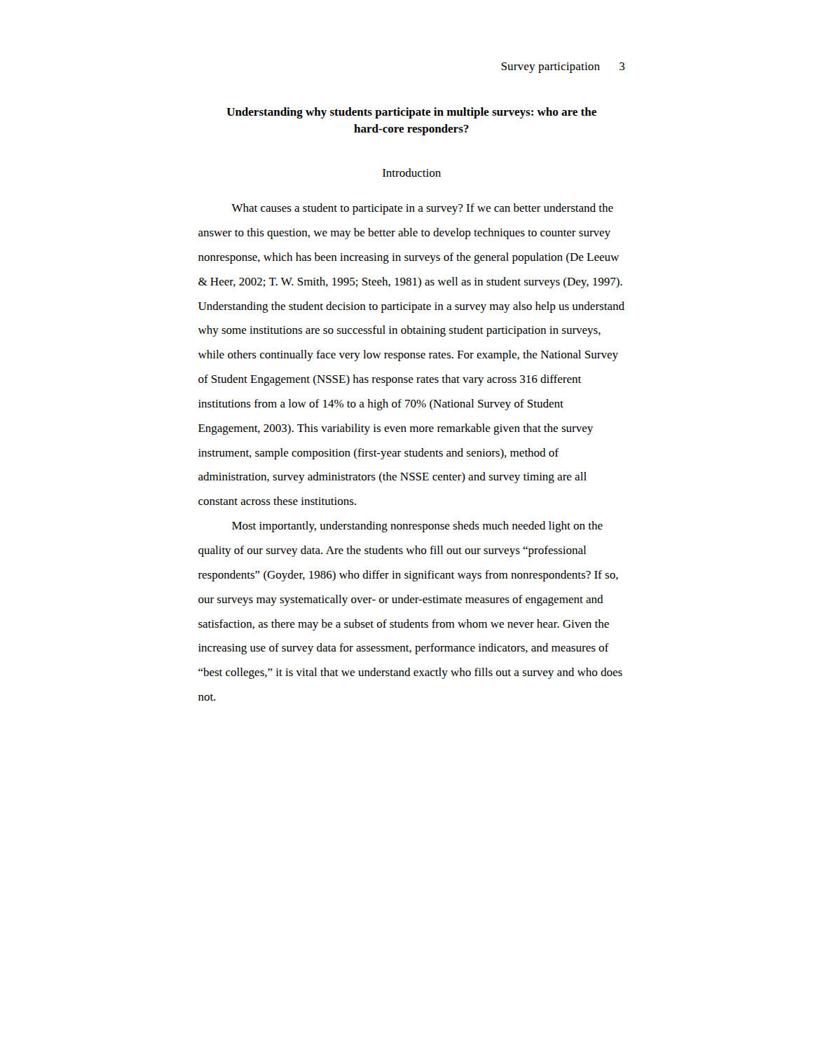Survey participation3
Understanding why students participate in multiple surveys: who are the hard-core responders?
Introduction
What causes a student to participate in a survey? If we can better understand the answer to this question, we may be better able to develop techniques to counter survey nonresponse, which has been increasing in surveys of the general population (De Leeuw & Heer, 2002; T. W. Smith, 1995; Steeh, 1981) as well as in student surveys (Dey, 1997). Understanding the student decision to participate in a survey may also help us understand why some institutions are so successful in obtaining student participation in surveys, while others continually face very low response rates. For example, the National Survey of Student Engagement (NSSE) has response rates that vary across 316 different institutions from a low of 14% to a high of 70% (National Survey of Student Engagement, 2003). This variability is even more remarkable given that the survey instrument, sample composition (first-year students and seniors), method of administration, survey administrators (the NSSE center) and survey timing are all constant across these institutions.
Most importantly, understanding nonresponse sheds much needed light on the quality of our survey data. Are the students who fill out our surveys “professional respondents” (Goyder, 1986) who differ in significant ways from nonrespondents? If so, our surveys may systematically over- or under-estimate measures of engagement and satisfaction, as there may be a subset of students from whom we never hear. Given the increasing use of survey data for assessment, performance indicators, and measures of “best colleges,” it is vital that we understand exactly who fills out a survey and who does not.